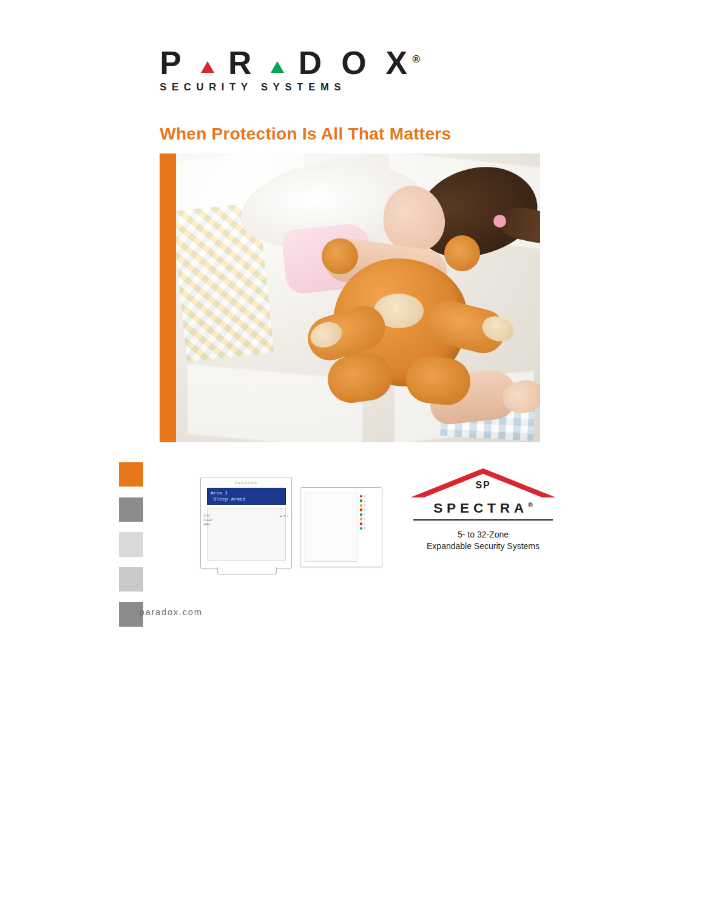P R D O X®
SECURITY SYSTEMS
When Protection Is All That Matters
PARADOX
Area 1
Sleep Armed
STAY SLEEP ARM
▲ ▼ ✓
1
2
3
4
5
6
7
8
SP
SPECTRA®
5- to 32-Zone
Expandable Security Systems
paradox.com